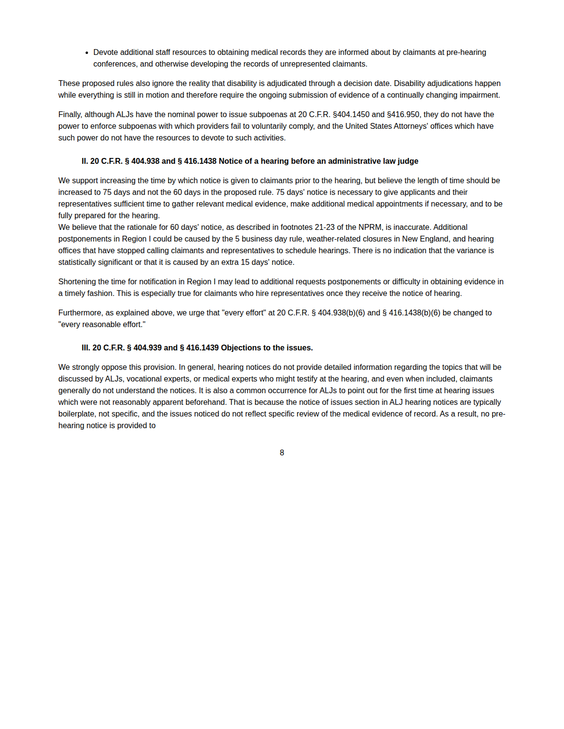Devote additional staff resources to obtaining medical records they are informed about by claimants at pre-hearing conferences, and otherwise developing the records of unrepresented claimants.
These proposed rules also ignore the reality that disability is adjudicated through a decision date. Disability adjudications happen while everything is still in motion and therefore require the ongoing submission of evidence of a continually changing impairment.
Finally, although ALJs have the nominal power to issue subpoenas at 20 C.F.R. §404.1450 and §416.950, they do not have the power to enforce subpoenas with which providers fail to voluntarily comply, and the United States Attorneys' offices which have such power do not have the resources to devote to such activities.
II. 20 C.F.R. § 404.938 and § 416.1438 Notice of a hearing before an administrative law judge
We support increasing the time by which notice is given to claimants prior to the hearing, but believe the length of time should be increased to 75 days and not the 60 days in the proposed rule. 75 days' notice is necessary to give applicants and their representatives sufficient time to gather relevant medical evidence, make additional medical appointments if necessary, and to be fully prepared for the hearing.
We believe that the rationale for 60 days' notice, as described in footnotes 21-23 of the NPRM, is inaccurate. Additional postponements in Region I could be caused by the 5 business day rule, weather-related closures in New England, and hearing offices that have stopped calling claimants and representatives to schedule hearings. There is no indication that the variance is statistically significant or that it is caused by an extra 15 days' notice.
Shortening the time for notification in Region I may lead to additional requests postponements or difficulty in obtaining evidence in a timely fashion. This is especially true for claimants who hire representatives once they receive the notice of hearing.
Furthermore, as explained above, we urge that "every effort" at 20 C.F.R. § 404.938(b)(6) and § 416.1438(b)(6) be changed to "every reasonable effort."
III. 20 C.F.R. § 404.939 and § 416.1439 Objections to the issues.
We strongly oppose this provision. In general, hearing notices do not provide detailed information regarding the topics that will be discussed by ALJs, vocational experts, or medical experts who might testify at the hearing, and even when included, claimants generally do not understand the notices. It is also a common occurrence for ALJs to point out for the first time at hearing issues which were not reasonably apparent beforehand. That is because the notice of issues section in ALJ hearing notices are typically boilerplate, not specific, and the issues noticed do not reflect specific review of the medical evidence of record. As a result, no pre-hearing notice is provided to
8